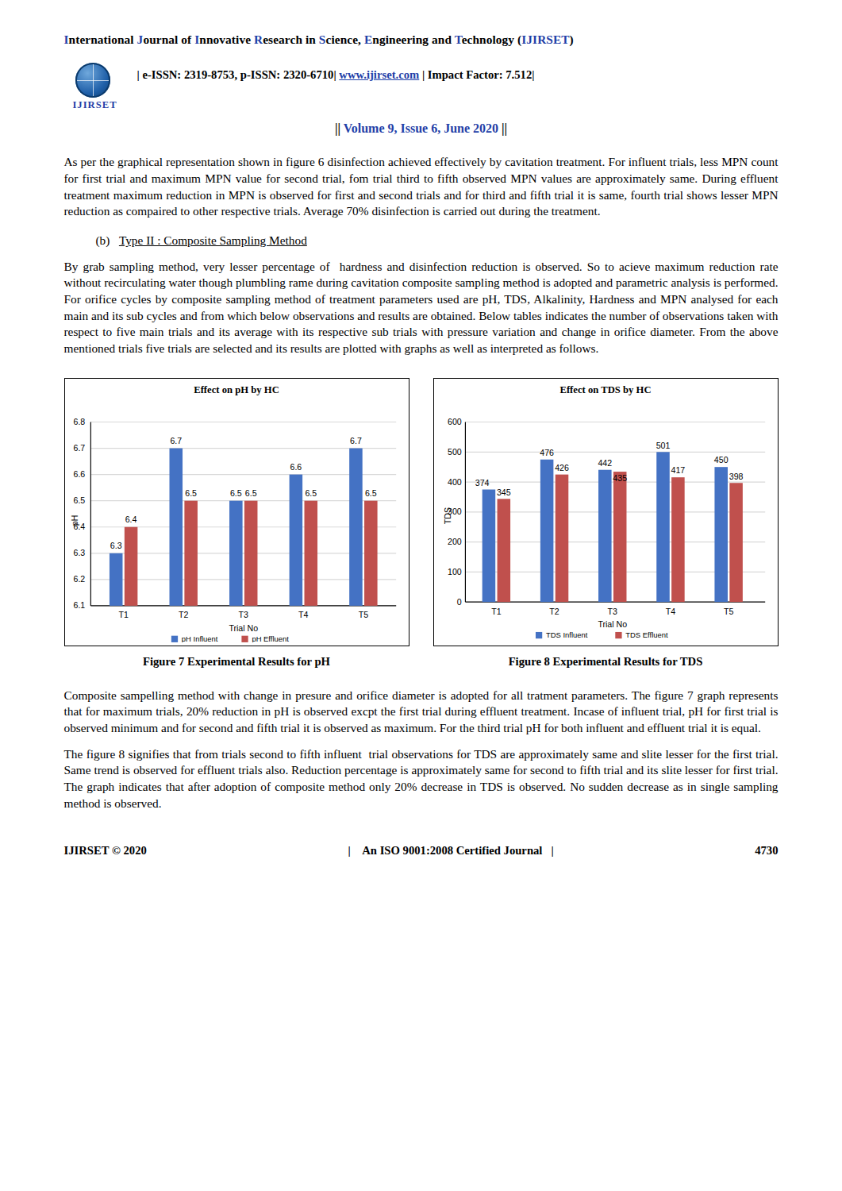International Journal of Innovative Research in Science, Engineering and Technology (IJIRSET)
IJIRSET
| e-ISSN: 2319-8753, p-ISSN: 2320-6710| www.ijirset.com | Impact Factor: 7.512|
|| Volume 9, Issue 6, June 2020 ||
As per the graphical representation shown in figure 6 disinfection achieved effectively by cavitation treatment. For influent trials, less MPN count for first trial and maximum MPN value for second trial, fom trial third to fifth observed MPN values are approximately same. During effluent treatment maximum reduction in MPN is observed for first and second trials and for third and fifth trial it is same, fourth trial shows lesser MPN reduction as compaired to other respective trials. Average 70% disinfection is carried out during the treatment.
(b) Type II : Composite Sampling Method
By grab sampling method, very lesser percentage of hardness and disinfection reduction is observed. So to acieve maximum reduction rate without recirculating water though plumbling rame during cavitation composite sampling method is adopted and parametric analysis is performed. For orifice cycles by composite sampling method of treatment parameters used are pH, TDS, Alkalinity, Hardness and MPN analysed for each main and its sub cycles and from which below observations and results are obtained. Below tables indicates the number of observations taken with respect to five main trials and its average with its respective sub trials with pressure variation and change in orifice diameter. From the above mentioned trials five trials are selected and its results are plotted with graphs as well as interpreted as follows.
Effect on pH by HC
6.8 6.7 6.6 6.5 6.4 6.3 6.2 6.1 pH 6.3 6.4 6.7 6.5 6.5 6.5 6.6 6.5 6.7 6.5 T1 T2 T3 T4 T5 Trial No pH Influent pH Effluent
Figure 7 Experimental Results for pH
Effect on TDS by HC
600 500 400 300 200 100 0 TDS 374 345 476 426 442 435 501 417 450 398 T1 T2 T3 T4 T5 Trial No TDS Influent TDS Effluent
Figure 8 Experimental Results for TDS
Composite sampelling method with change in presure and orifice diameter is adopted for all tratment parameters. The figure 7 graph represents that for maximum trials, 20% reduction in pH is observed excpt the first trial during effluent treatment. Incase of influent trial, pH for first trial is observed minimum and for second and fifth trial it is observed as maximum. For the third trial pH for both influent and effluent trial it is equal.
The figure 8 signifies that from trials second to fifth influent trial observations for TDS are approximately same and slite lesser for the first trial. Same trend is observed for effluent trials also. Reduction percentage is approximately same for second to fifth trial and its slite lesser for first trial. The graph indicates that after adoption of composite method only 20% decrease in TDS is observed. No sudden decrease as in single sampling method is observed.
IJIRSET © 2020
| An ISO 9001:2008 Certified Journal |
4730